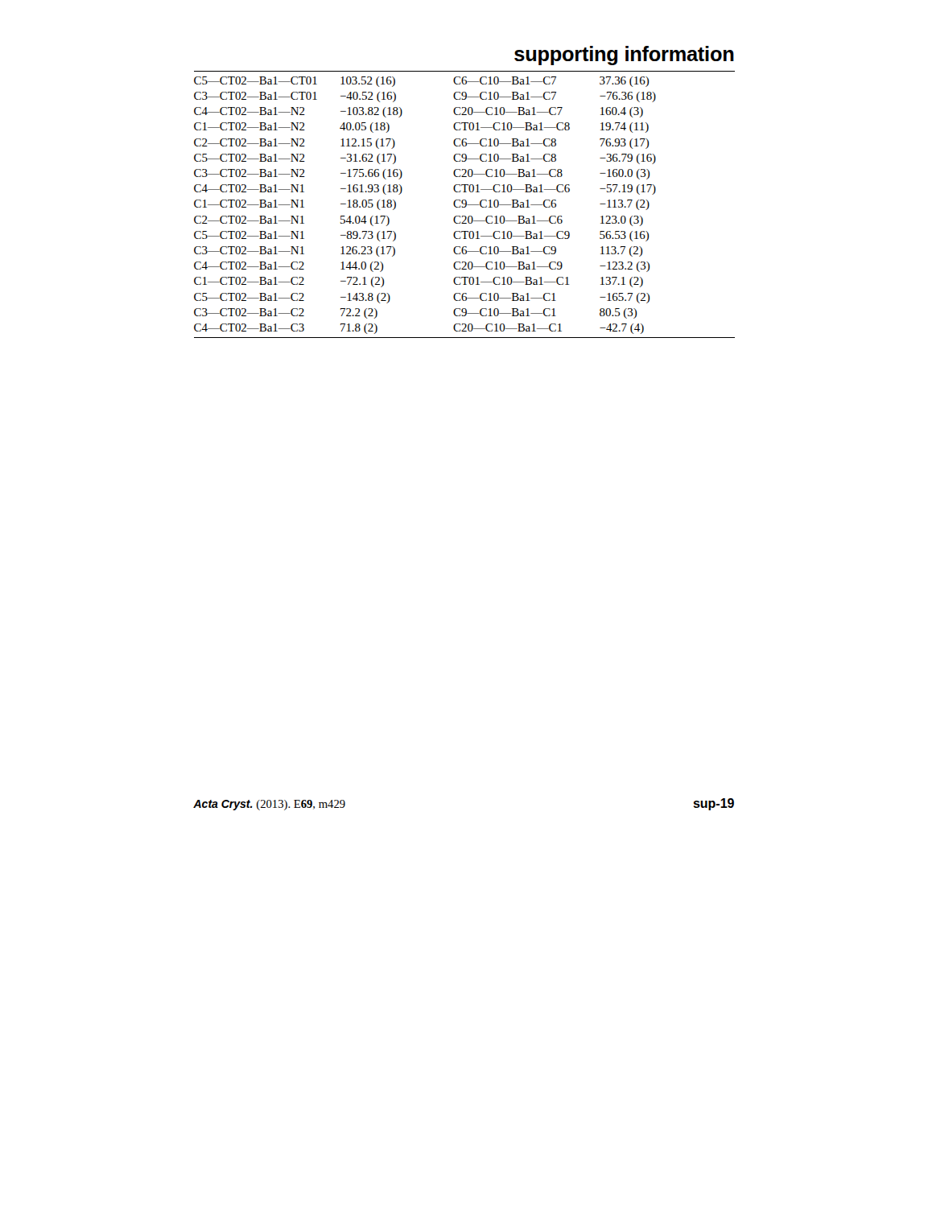supporting information
| C5—CT02—Ba1—CT01 | 103.52 (16) | C6—C10—Ba1—C7 | 37.36 (16) |
| C3—CT02—Ba1—CT01 | −40.52 (16) | C9—C10—Ba1—C7 | −76.36 (18) |
| C4—CT02—Ba1—N2 | −103.82 (18) | C20—C10—Ba1—C7 | 160.4 (3) |
| C1—CT02—Ba1—N2 | 40.05 (18) | CT01—C10—Ba1—C8 | 19.74 (11) |
| C2—CT02—Ba1—N2 | 112.15 (17) | C6—C10—Ba1—C8 | 76.93 (17) |
| C5—CT02—Ba1—N2 | −31.62 (17) | C9—C10—Ba1—C8 | −36.79 (16) |
| C3—CT02—Ba1—N2 | −175.66 (16) | C20—C10—Ba1—C8 | −160.0 (3) |
| C4—CT02—Ba1—N1 | −161.93 (18) | CT01—C10—Ba1—C6 | −57.19 (17) |
| C1—CT02—Ba1—N1 | −18.05 (18) | C9—C10—Ba1—C6 | −113.7 (2) |
| C2—CT02—Ba1—N1 | 54.04 (17) | C20—C10—Ba1—C6 | 123.0 (3) |
| C5—CT02—Ba1—N1 | −89.73 (17) | CT01—C10—Ba1—C9 | 56.53 (16) |
| C3—CT02—Ba1—N1 | 126.23 (17) | C6—C10—Ba1—C9 | 113.7 (2) |
| C4—CT02—Ba1—C2 | 144.0 (2) | C20—C10—Ba1—C9 | −123.2 (3) |
| C1—CT02—Ba1—C2 | −72.1 (2) | CT01—C10—Ba1—C1 | 137.1 (2) |
| C5—CT02—Ba1—C2 | −143.8 (2) | C6—C10—Ba1—C1 | −165.7 (2) |
| C3—CT02—Ba1—C2 | 72.2 (2) | C9—C10—Ba1—C1 | 80.5 (3) |
| C4—CT02—Ba1—C3 | 71.8 (2) | C20—C10—Ba1—C1 | −42.7 (4) |
Acta Cryst. (2013). E69, m429
sup-19